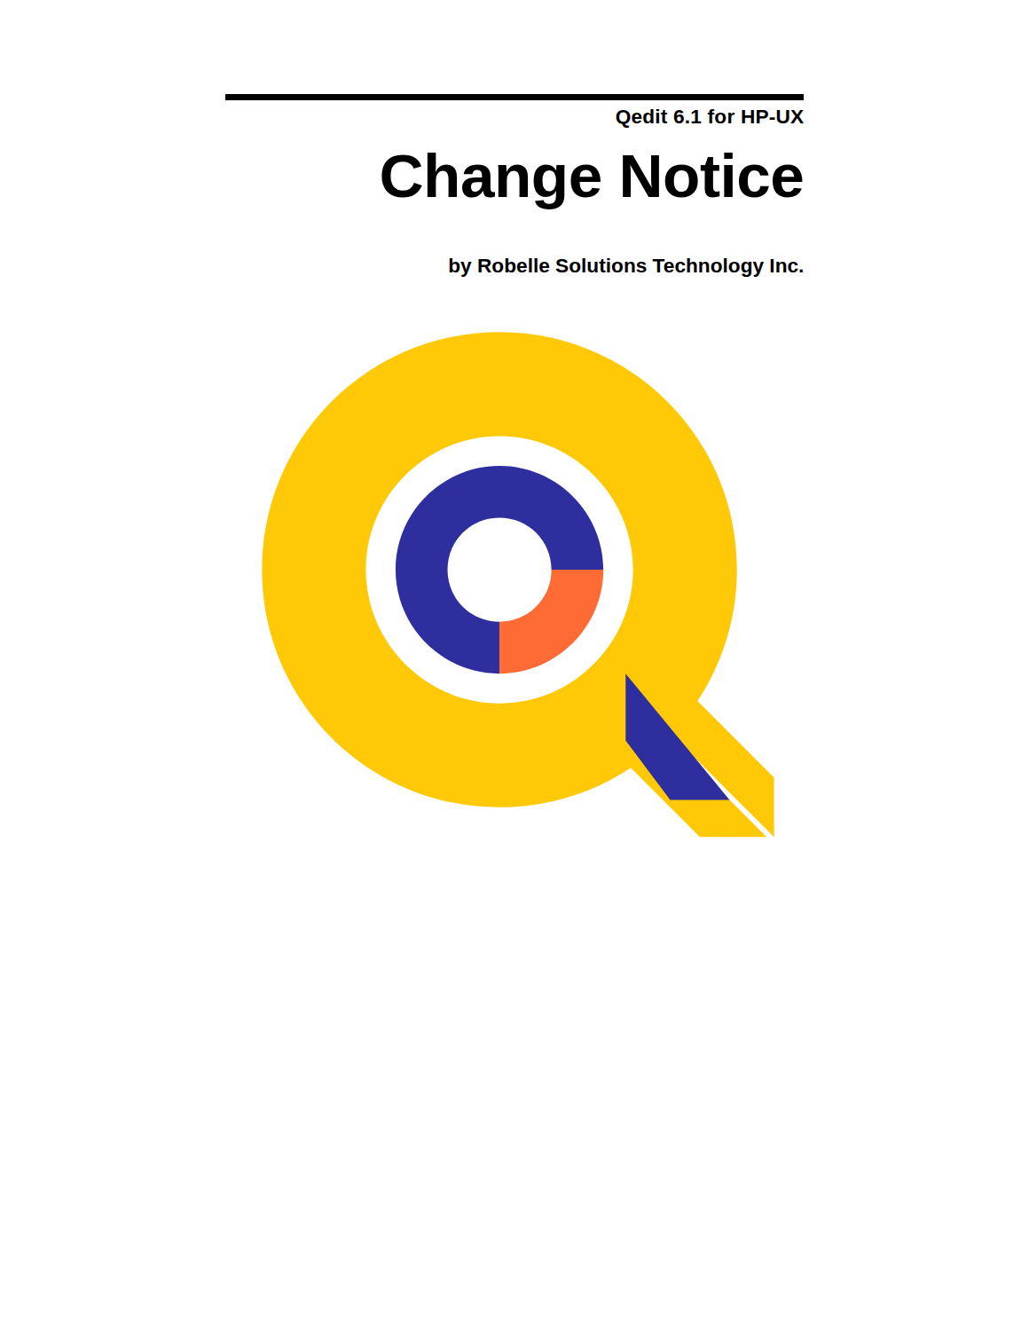Qedit 6.1 for HP-UX
Change Notice
by Robelle Solutions Technology Inc.
Robelle Qedit logo A large yellow letter Q. Inside the bowl of the Q is a ring made of a blue arc on the upper left and an orange arc on the lower right. The tail of the Q at the lower right contains a blue triangular arrow.